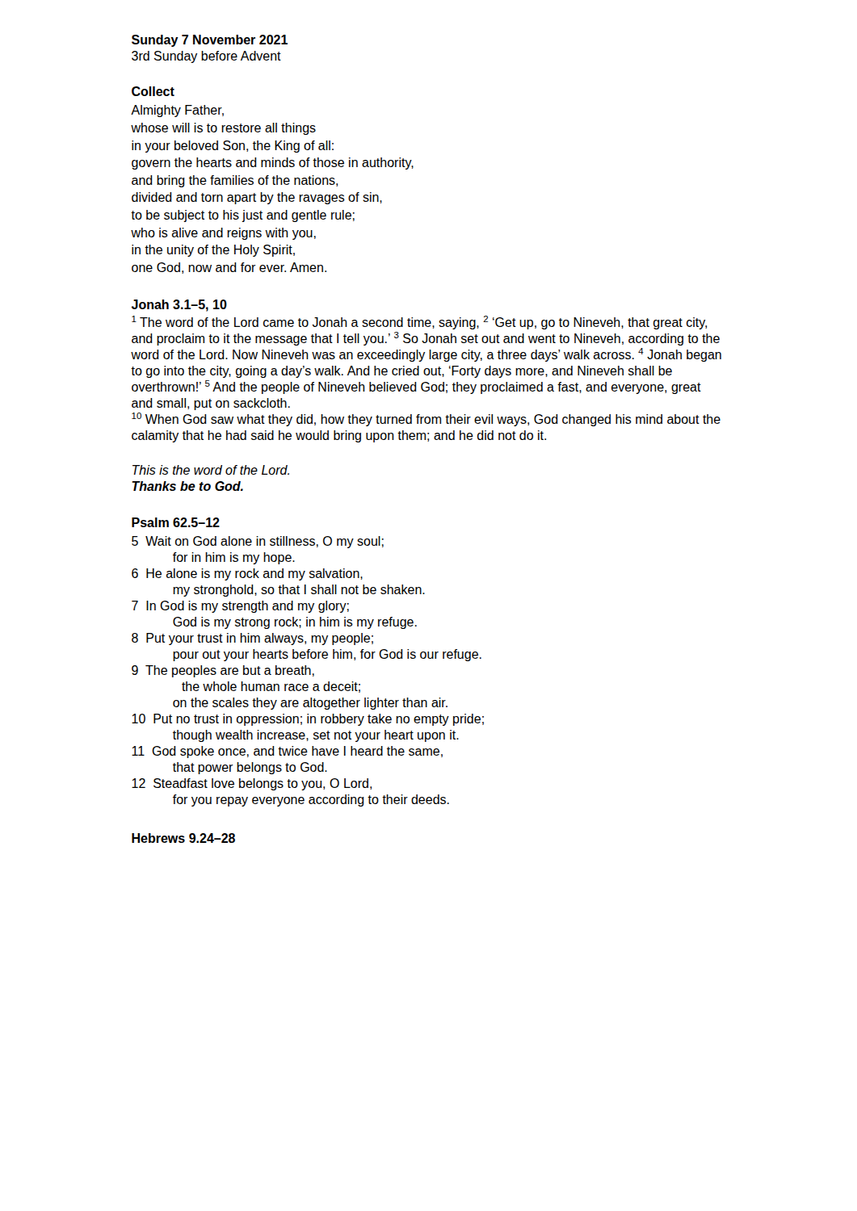Sunday 7 November 2021
3rd Sunday before Advent
Collect
Almighty Father,
whose will is to restore all things
in your beloved Son, the King of all:
govern the hearts and minds of those in authority,
and bring the families of the nations,
divided and torn apart by the ravages of sin,
to be subject to his just and gentle rule;
who is alive and reigns with you,
in the unity of the Holy Spirit,
one God, now and for ever. Amen.
Jonah 3.1–5, 10
1 The word of the Lord came to Jonah a second time, saying, 2 ‘Get up, go to Nineveh, that great city, and proclaim to it the message that I tell you.’ 3 So Jonah set out and went to Nineveh, according to the word of the Lord. Now Nineveh was an exceedingly large city, a three days’ walk across. 4 Jonah began to go into the city, going a day’s walk. And he cried out, ‘Forty days more, and Nineveh shall be overthrown!’ 5 And the people of Nineveh believed God; they proclaimed a fast, and everyone, great and small, put on sackcloth.
10 When God saw what they did, how they turned from their evil ways, God changed his mind about the calamity that he had said he would bring upon them; and he did not do it.
This is the word of the Lord.
Thanks be to God.
Psalm 62.5–12
5 Wait on God alone in stillness, O my soul;for in him is my hope.
6 He alone is my rock and my salvation,my stronghold, so that I shall not be shaken.
7 In God is my strength and my glory;God is my strong rock; in him is my refuge.
8 Put your trust in him always, my people;pour out your hearts before him, for God is our refuge.
9 The peoples are but a breath,the whole human race a deceit; on the scales they are altogether lighter than air.
10 Put no trust in oppression; in robbery take no empty pride;though wealth increase, set not your heart upon it.
11 God spoke once, and twice have I heard the same,that power belongs to God.
12 Steadfast love belongs to you, O Lord,for you repay everyone according to their deeds.
Hebrews 9.24–28